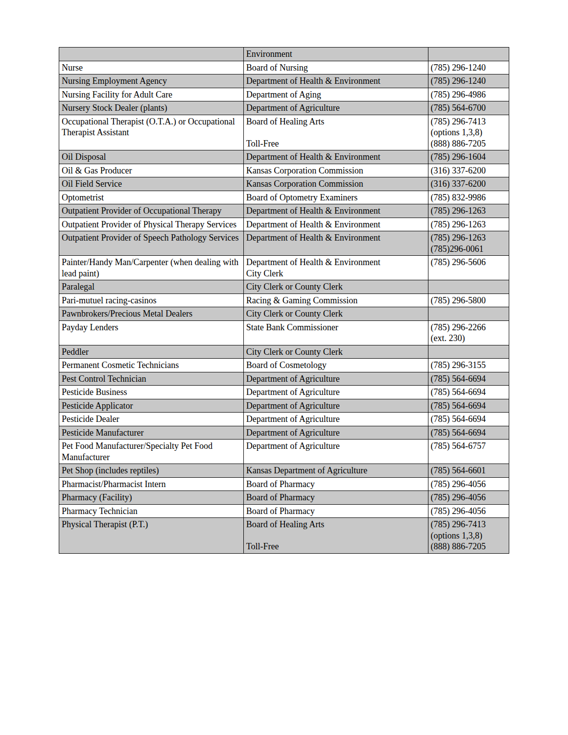| | Environment | |
| Nurse | Board of Nursing | (785) 296-1240 |
| Nursing Employment Agency | Department of Health & Environment | (785) 296-1240 |
| Nursing Facility for Adult Care | Department of Aging | (785) 296-4986 |
| Nursery Stock Dealer (plants) | Department of Agriculture | (785) 564-6700 |
| Occupational Therapist (O.T.A.) or Occupational Therapist Assistant | Board of Healing Arts Toll-Free | (785) 296-7413 (options 1,3,8) (888) 886-7205 |
| Oil Disposal | Department of Health & Environment | (785) 296-1604 |
| Oil & Gas Producer | Kansas Corporation Commission | (316) 337-6200 |
| Oil Field Service | Kansas Corporation Commission | (316) 337-6200 |
| Optometrist | Board of Optometry Examiners | (785) 832-9986 |
| Outpatient Provider of Occupational Therapy | Department of Health & Environment | (785) 296-1263 |
| Outpatient Provider of Physical Therapy Services | Department of Health & Environment | (785) 296-1263 |
| Outpatient Provider of Speech Pathology Services | Department of Health & Environment | (785) 296-1263 (785)296-0061 |
| Painter/Handy Man/Carpenter (when dealing with lead paint) | Department of Health & Environment City Clerk | (785) 296-5606 |
| Paralegal | City Clerk or County Clerk | |
| Pari-mutuel racing-casinos | Racing & Gaming Commission | (785) 296-5800 |
| Pawnbrokers/Precious Metal Dealers | City Clerk or County Clerk | |
| Payday Lenders | State Bank Commissioner | (785) 296-2266 (ext. 230) |
| Peddler | City Clerk or County Clerk | |
| Permanent Cosmetic Technicians | Board of Cosmetology | (785) 296-3155 |
| Pest Control Technician | Department of Agriculture | (785) 564-6694 |
| Pesticide Business | Department of Agriculture | (785) 564-6694 |
| Pesticide Applicator | Department of Agriculture | (785) 564-6694 |
| Pesticide Dealer | Department of Agriculture | (785) 564-6694 |
| Pesticide Manufacturer | Department of Agriculture | (785) 564-6694 |
| Pet Food Manufacturer/Specialty Pet Food Manufacturer | Department of Agriculture | (785) 564-6757 |
| Pet Shop (includes reptiles) | Kansas Department of Agriculture | (785) 564-6601 |
| Pharmacist/Pharmacist Intern | Board of Pharmacy | (785) 296-4056 |
| Pharmacy (Facility) | Board of Pharmacy | (785) 296-4056 |
| Pharmacy Technician | Board of Pharmacy | (785) 296-4056 |
| Physical Therapist (P.T.) | Board of Healing Arts Toll-Free | (785) 296-7413 (options 1,3,8) (888) 886-7205 |